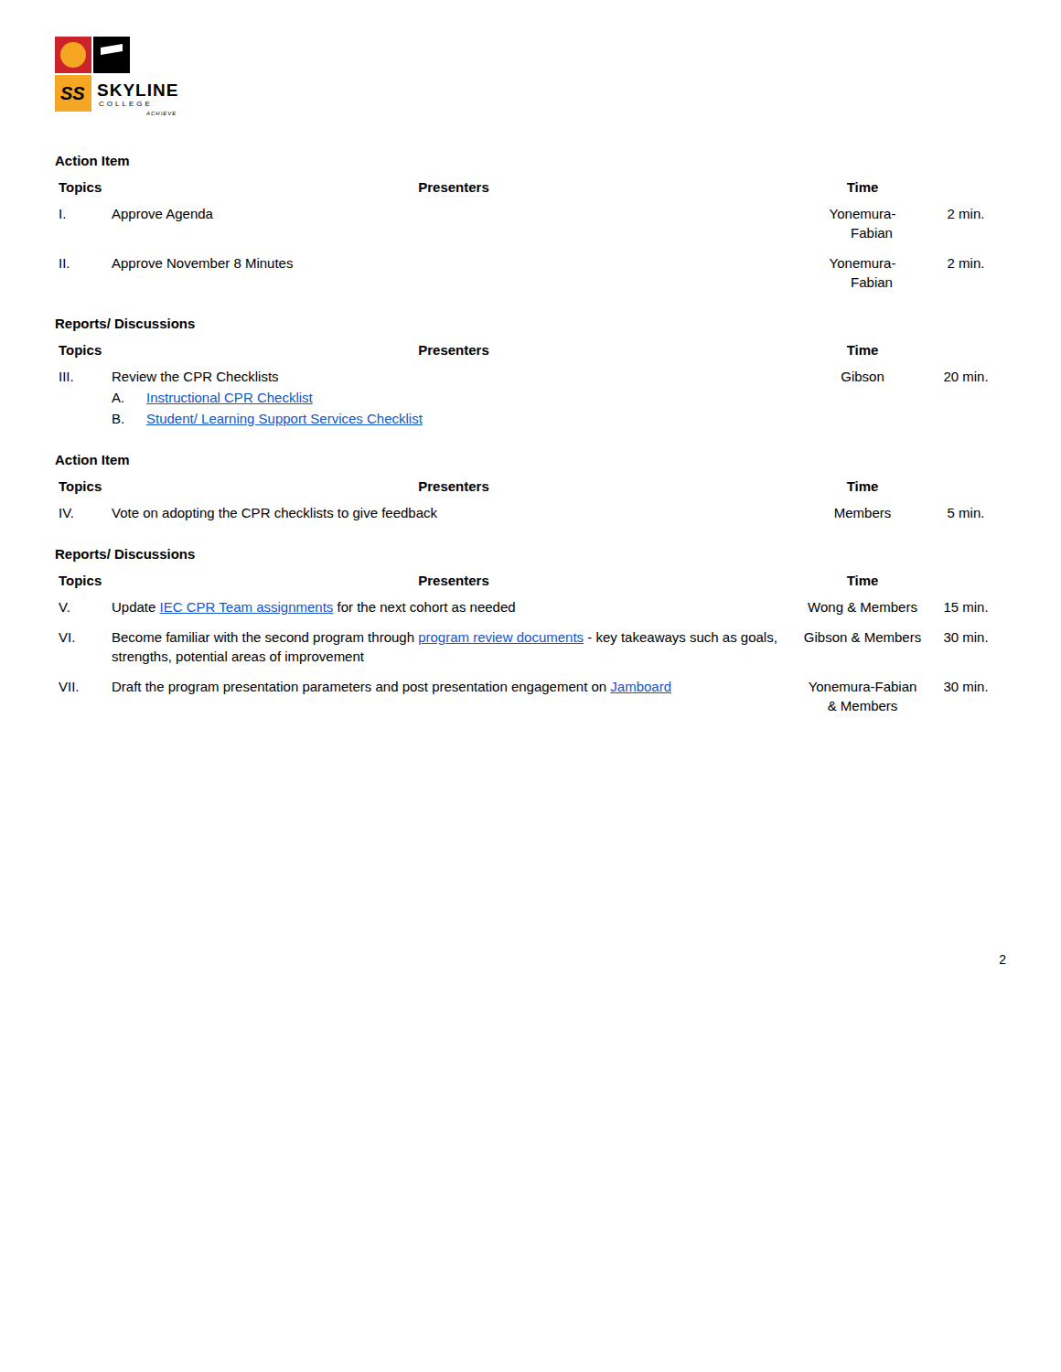SS
SKYLINE
COLLEGE
ACHIEVE
Action Item
| Topics | Presenters | Time |
| --- | --- | --- |
| I. | Approve Agenda | Yonemura- Fabian | 2 min. |
| II. | Approve November 8 Minutes | Yonemura- Fabian | 2 min. |
Reports/ Discussions
| Topics | Presenters | Time |
| --- | --- | --- |
| III. | Review the CPR Checklists A. Instructional CPR Checklist B. Student/ Learning Support Services Checklist | Gibson | 20 min. |
Action Item
| Topics | Presenters | Time |
| --- | --- | --- |
| IV. | Vote on adopting the CPR checklists to give feedback | Members | 5 min. |
Reports/ Discussions
| Topics | Presenters | Time |
| --- | --- | --- |
| V. | Update IEC CPR Team assignments for the next cohort as needed | Wong & Members | 15 min. |
| VI. | Become familiar with the second program through program review documents - key takeaways such as goals, strengths, potential areas of improvement | Gibson & Members | 30 min. |
| VII. | Draft the program presentation parameters and post presentation engagement on Jamboard | Yonemura-Fabian & Members | 30 min. |
2